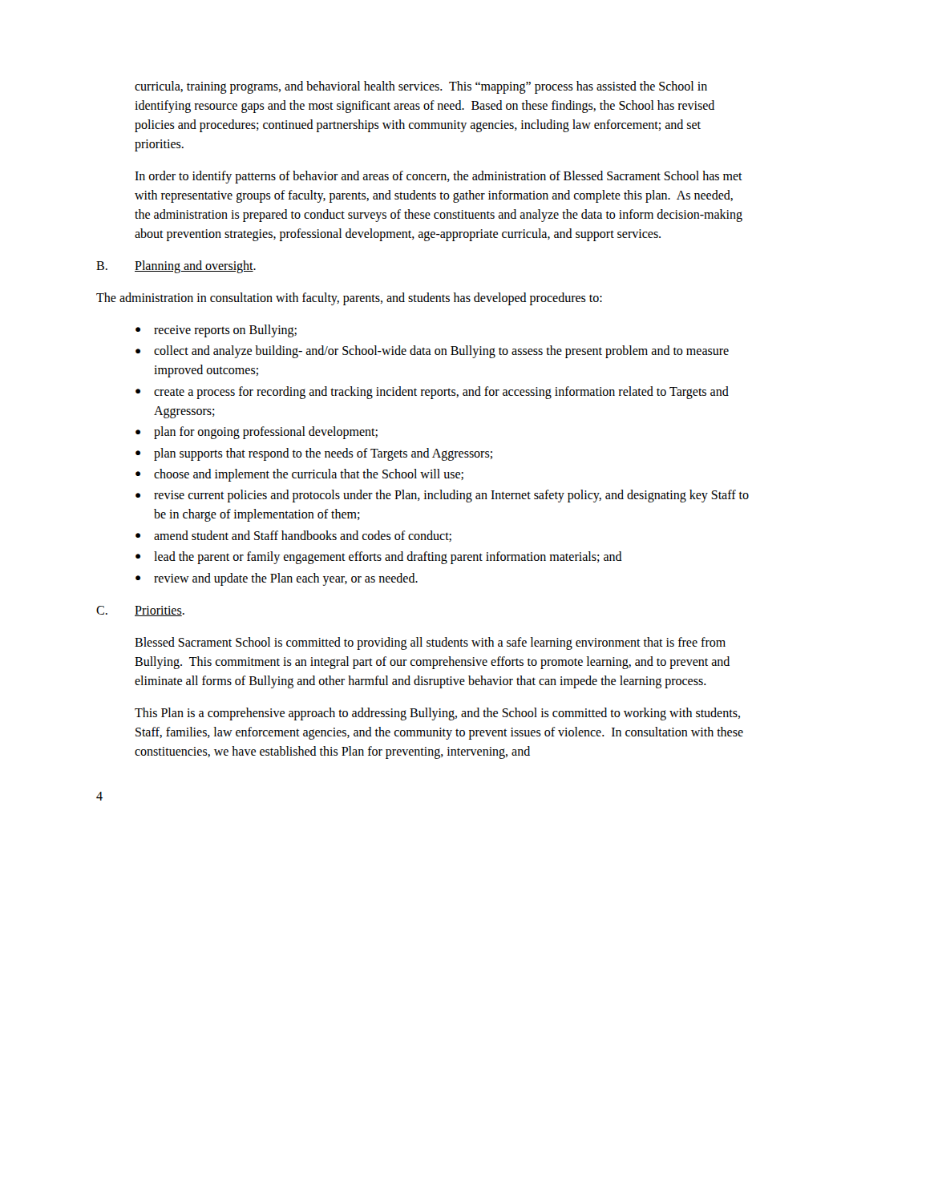curricula, training programs, and behavioral health services. This “mapping” process has assisted the School in identifying resource gaps and the most significant areas of need. Based on these findings, the School has revised policies and procedures; continued partnerships with community agencies, including law enforcement; and set priorities.
In order to identify patterns of behavior and areas of concern, the administration of Blessed Sacrament School has met with representative groups of faculty, parents, and students to gather information and complete this plan. As needed, the administration is prepared to conduct surveys of these constituents and analyze the data to inform decision-making about prevention strategies, professional development, age-appropriate curricula, and support services.
B. Planning and oversight.
The administration in consultation with faculty, parents, and students has developed procedures to:
receive reports on Bullying;
collect and analyze building- and/or School-wide data on Bullying to assess the present problem and to measure improved outcomes;
create a process for recording and tracking incident reports, and for accessing information related to Targets and Aggressors;
plan for ongoing professional development;
plan supports that respond to the needs of Targets and Aggressors;
choose and implement the curricula that the School will use;
revise current policies and protocols under the Plan, including an Internet safety policy, and designating key Staff to be in charge of implementation of them;
amend student and Staff handbooks and codes of conduct;
lead the parent or family engagement efforts and drafting parent information materials; and
review and update the Plan each year, or as needed.
C. Priorities.
Blessed Sacrament School is committed to providing all students with a safe learning environment that is free from Bullying. This commitment is an integral part of our comprehensive efforts to promote learning, and to prevent and eliminate all forms of Bullying and other harmful and disruptive behavior that can impede the learning process.
This Plan is a comprehensive approach to addressing Bullying, and the School is committed to working with students, Staff, families, law enforcement agencies, and the community to prevent issues of violence. In consultation with these constituencies, we have established this Plan for preventing, intervening, and
4